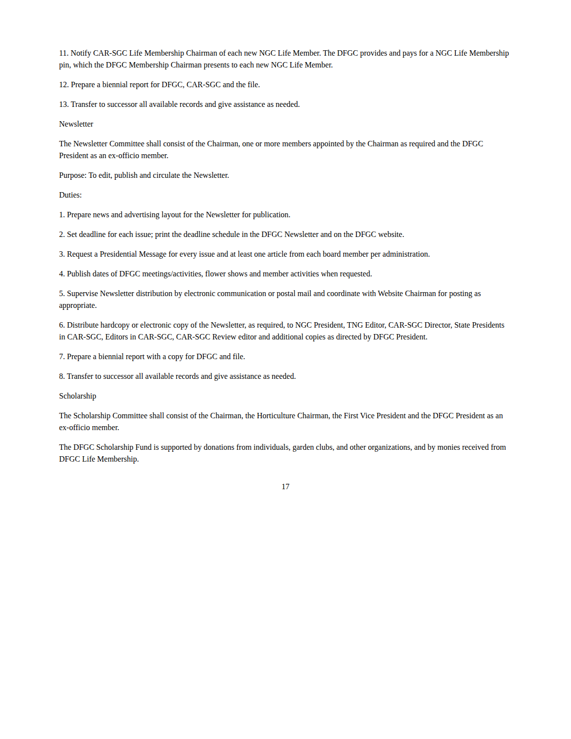11. Notify CAR-SGC Life Membership Chairman of each new NGC Life Member. The DFGC provides and pays for a NGC Life Membership pin, which the DFGC Membership Chairman presents to each new NGC Life Member.
12. Prepare a biennial report for DFGC, CAR-SGC and the file.
13. Transfer to successor all available records and give assistance as needed.
Newsletter
The Newsletter Committee shall consist of the Chairman, one or more members appointed by the Chairman as required and the DFGC President as an ex-officio member.
Purpose: To edit, publish and circulate the Newsletter.
Duties:
1. Prepare news and advertising layout for the Newsletter for publication.
2. Set deadline for each issue; print the deadline schedule in the DFGC Newsletter and on the DFGC website.
3. Request a Presidential Message for every issue and at least one article from each board member per administration.
4. Publish dates of DFGC meetings/activities, flower shows and member activities when requested.
5. Supervise Newsletter distribution by electronic communication or postal mail and coordinate with Website Chairman for posting as appropriate.
6. Distribute hardcopy or electronic copy of the Newsletter, as required, to NGC President, TNG Editor, CAR-SGC Director, State Presidents in CAR-SGC, Editors in CAR-SGC, CAR-SGC Review editor and additional copies as directed by DFGC President.
7. Prepare a biennial report with a copy for DFGC and file.
8. Transfer to successor all available records and give assistance as needed.
Scholarship
The Scholarship Committee shall consist of the Chairman, the Horticulture Chairman, the First Vice President and the DFGC President as an ex-officio member.
The DFGC Scholarship Fund is supported by donations from individuals, garden clubs, and other organizations, and by monies received from DFGC Life Membership.
17